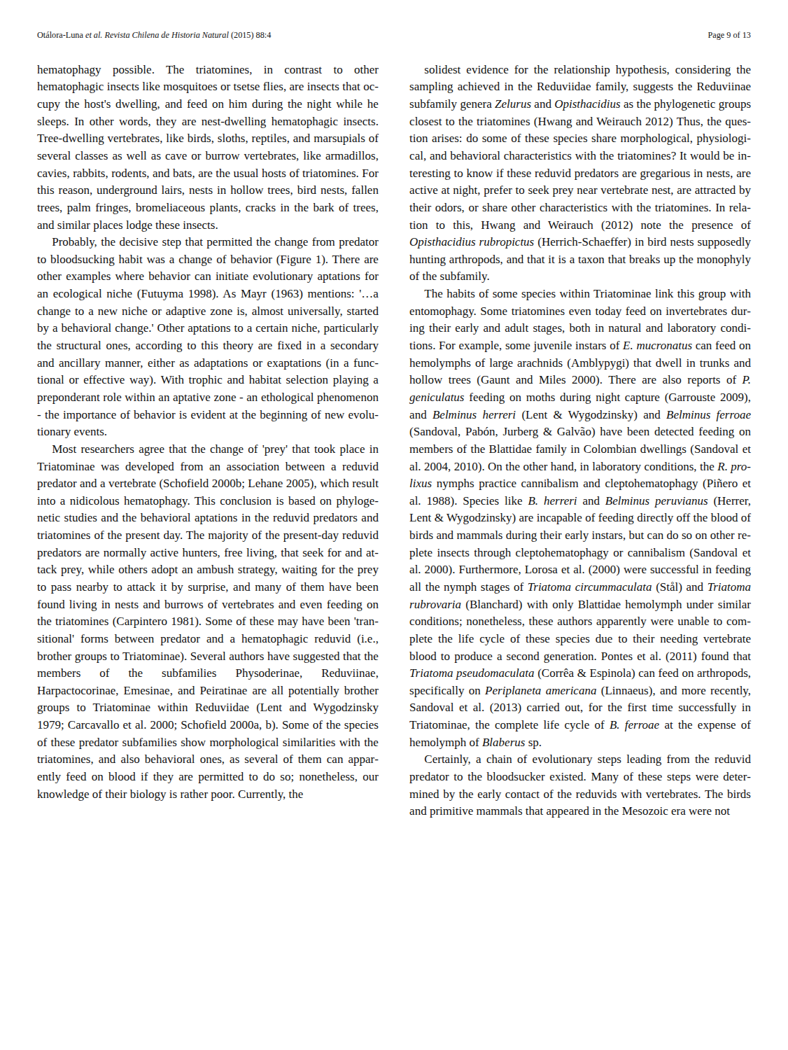Otálora-Luna et al. Revista Chilena de Historia Natural (2015) 88:4
Page 9 of 13
hematophagy possible. The triatomines, in contrast to other hematophagic insects like mosquitoes or tsetse flies, are insects that occupy the host's dwelling, and feed on him during the night while he sleeps. In other words, they are nest-dwelling hematophagic insects. Tree-dwelling vertebrates, like birds, sloths, reptiles, and marsupials of several classes as well as cave or burrow vertebrates, like armadillos, cavies, rabbits, rodents, and bats, are the usual hosts of triatomines. For this reason, underground lairs, nests in hollow trees, bird nests, fallen trees, palm fringes, bromeliaceous plants, cracks in the bark of trees, and similar places lodge these insects.
Probably, the decisive step that permitted the change from predator to bloodsucking habit was a change of behavior (Figure 1). There are other examples where behavior can initiate evolutionary aptations for an ecological niche (Futuyma 1998). As Mayr (1963) mentions: '…a change to a new niche or adaptive zone is, almost universally, started by a behavioral change.' Other aptations to a certain niche, particularly the structural ones, according to this theory are fixed in a secondary and ancillary manner, either as adaptations or exaptations (in a functional or effective way). With trophic and habitat selection playing a preponderant role within an aptative zone - an ethological phenomenon - the importance of behavior is evident at the beginning of new evolutionary events.
Most researchers agree that the change of 'prey' that took place in Triatominae was developed from an association between a reduvid predator and a vertebrate (Schofield 2000b; Lehane 2005), which result into a nidicolous hematophagy. This conclusion is based on phylogenetic studies and the behavioral aptations in the reduvid predators and triatomines of the present day. The majority of the present-day reduvid predators are normally active hunters, free living, that seek for and attack prey, while others adopt an ambush strategy, waiting for the prey to pass nearby to attack it by surprise, and many of them have been found living in nests and burrows of vertebrates and even feeding on the triatomines (Carpintero 1981). Some of these may have been 'transitional' forms between predator and a hematophagic reduvid (i.e., brother groups to Triatominae). Several authors have suggested that the members of the subfamilies Physoderinae, Reduviinae, Harpactocorinae, Emesinae, and Peiratinae are all potentially brother groups to Triatominae within Reduviidae (Lent and Wygodzinsky 1979; Carcavallo et al. 2000; Schofield 2000a, b). Some of the species of these predator subfamilies show morphological similarities with the triatomines, and also behavioral ones, as several of them can apparently feed on blood if they are permitted to do so; nonetheless, our knowledge of their biology is rather poor. Currently, the
solidest evidence for the relationship hypothesis, considering the sampling achieved in the Reduviidae family, suggests the Reduviinae subfamily genera Zelurus and Opisthacidius as the phylogenetic groups closest to the triatomines (Hwang and Weirauch 2012) Thus, the question arises: do some of these species share morphological, physiological, and behavioral characteristics with the triatomines? It would be interesting to know if these reduvid predators are gregarious in nests, are active at night, prefer to seek prey near vertebrate nest, are attracted by their odors, or share other characteristics with the triatomines. In relation to this, Hwang and Weirauch (2012) note the presence of Opisthacidius rubropictus (Herrich-Schaeffer) in bird nests supposedly hunting arthropods, and that it is a taxon that breaks up the monophyly of the subfamily.
The habits of some species within Triatominae link this group with entomophagy. Some triatomines even today feed on invertebrates during their early and adult stages, both in natural and laboratory conditions. For example, some juvenile instars of E. mucronatus can feed on hemolymphs of large arachnids (Amblypygi) that dwell in trunks and hollow trees (Gaunt and Miles 2000). There are also reports of P. geniculatus feeding on moths during night capture (Garrouste 2009), and Belminus herreri (Lent & Wygodzinsky) and Belminus ferroae (Sandoval, Pabón, Jurberg & Galvão) have been detected feeding on members of the Blattidae family in Colombian dwellings (Sandoval et al. 2004, 2010). On the other hand, in laboratory conditions, the R. prolixus nymphs practice cannibalism and cleptohematophagy (Piñero et al. 1988). Species like B. herreri and Belminus peruvianus (Herrer, Lent & Wygodzinsky) are incapable of feeding directly off the blood of birds and mammals during their early instars, but can do so on other replete insects through cleptohematophagy or cannibalism (Sandoval et al. 2000). Furthermore, Lorosa et al. (2000) were successful in feeding all the nymph stages of Triatoma circummaculata (Stål) and Triatoma rubrovaria (Blanchard) with only Blattidae hemolymph under similar conditions; nonetheless, these authors apparently were unable to complete the life cycle of these species due to their needing vertebrate blood to produce a second generation. Pontes et al. (2011) found that Triatoma pseudomaculata (Corrêa & Espinola) can feed on arthropods, specifically on Periplaneta americana (Linnaeus), and more recently, Sandoval et al. (2013) carried out, for the first time successfully in Triatominae, the complete life cycle of B. ferroae at the expense of hemolymph of Blaberus sp.
Certainly, a chain of evolutionary steps leading from the reduvid predator to the bloodsucker existed. Many of these steps were determined by the early contact of the reduvids with vertebrates. The birds and primitive mammals that appeared in the Mesozoic era were not